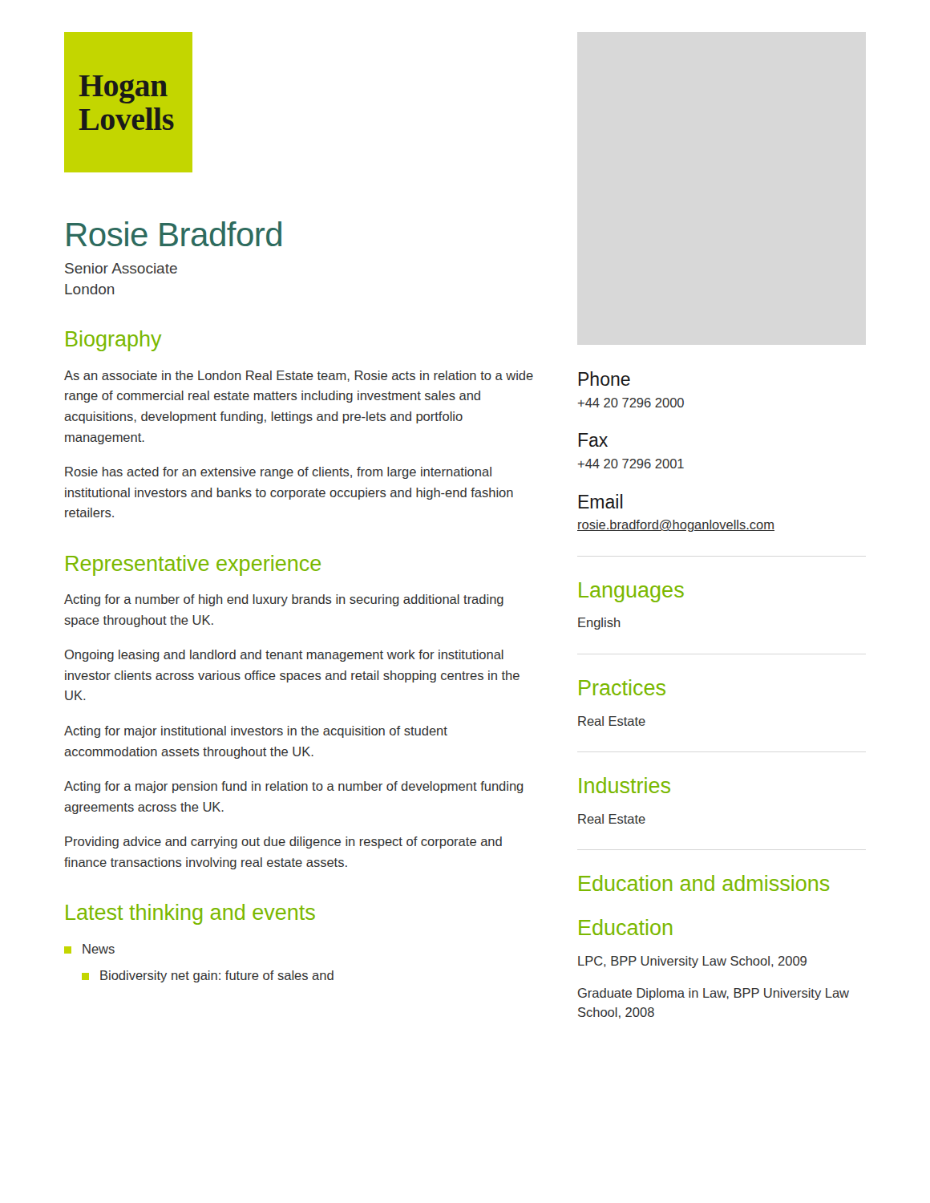Hogan
Lovells
Rosie Bradford
Senior Associate
London
Biography
As an associate in the London Real Estate team, Rosie acts in relation to a wide range of commercial real estate matters including investment sales and acquisitions, development funding, lettings and pre-lets and portfolio management.
Rosie has acted for an extensive range of clients, from large international institutional investors and banks to corporate occupiers and high-end fashion retailers.
Representative experience
Acting for a number of high end luxury brands in securing additional trading space throughout the UK.
Ongoing leasing and landlord and tenant management work for institutional investor clients across various office spaces and retail shopping centres in the UK.
Acting for major institutional investors in the acquisition of student accommodation assets throughout the UK.
Acting for a major pension fund in relation to a number of development funding agreements across the UK.
Providing advice and carrying out due diligence in respect of corporate and finance transactions involving real estate assets.
Latest thinking and events
News
Biodiversity net gain: future of sales and
Phone
+44 20 7296 2000
Fax
+44 20 7296 2001
Email
rosie.bradford@hoganlovells.com
Languages
English
Practices
Real Estate
Industries
Real Estate
Education and admissions
Education
LPC, BPP University Law School, 2009
Graduate Diploma in Law, BPP University Law School, 2008